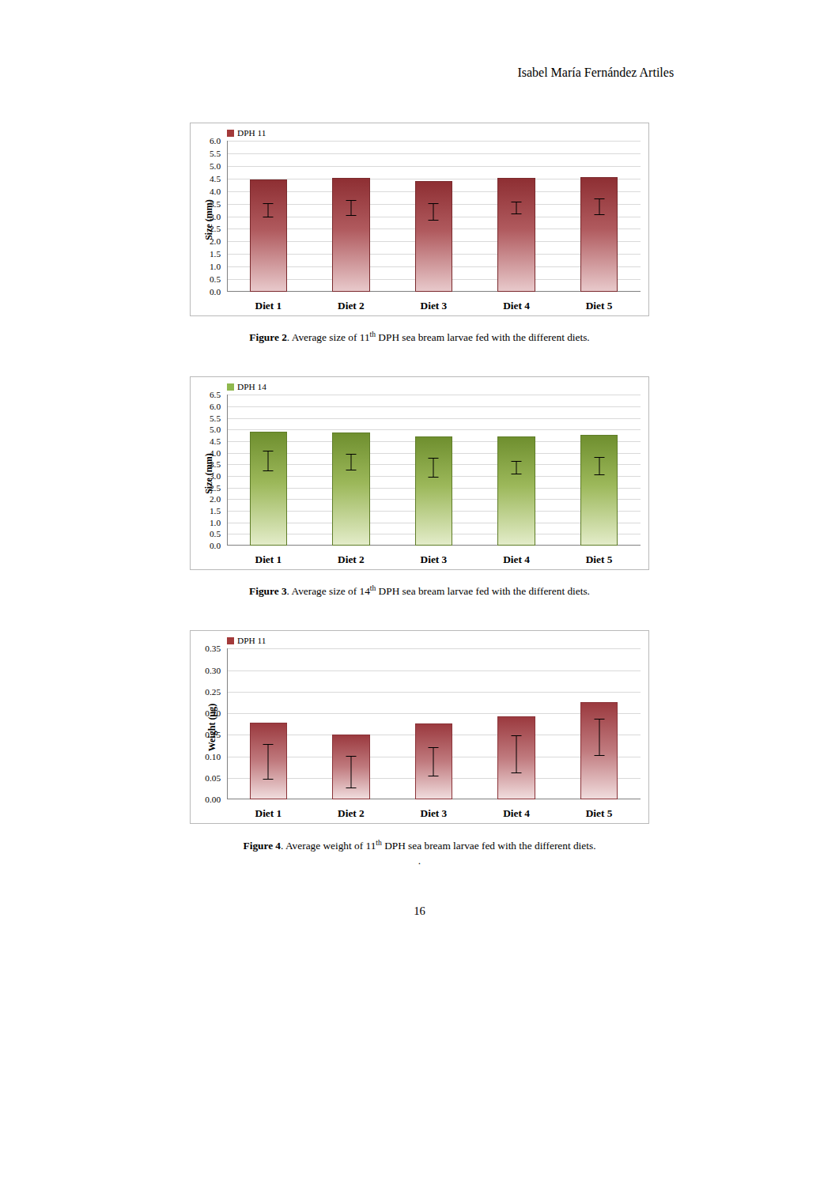Isabel María Fernández Artiles
DPH 11
Size (mm)
6.0 5.5 5.0 4.5 4.0 3.5 3.0 2.5 2.0 1.5 1.0 0.5 0.0
Diet 1 Diet 2 Diet 3 Diet 4 Diet 5
Figure 2. Average size of 11th DPH sea bream larvae fed with the different diets.
DPH 14
Size (mm)
6.5 6.0 5.5 5.0 4.5 4.0 3.5 3.0 2.5 2.0 1.5 1.0 0.5 0.0
Diet 1 Diet 2 Diet 3 Diet 4 Diet 5
Figure 3. Average size of 14th DPH sea bream larvae fed with the different diets.
DPH 11
Weight (µg)
0.35 0.30 0.25 0.20 0.15 0.10 0.05 0.00
Diet 1 Diet 2 Diet 3 Diet 4 Diet 5
Figure 4. Average weight of 11th DPH sea bream larvae fed with the different diets.
.
16